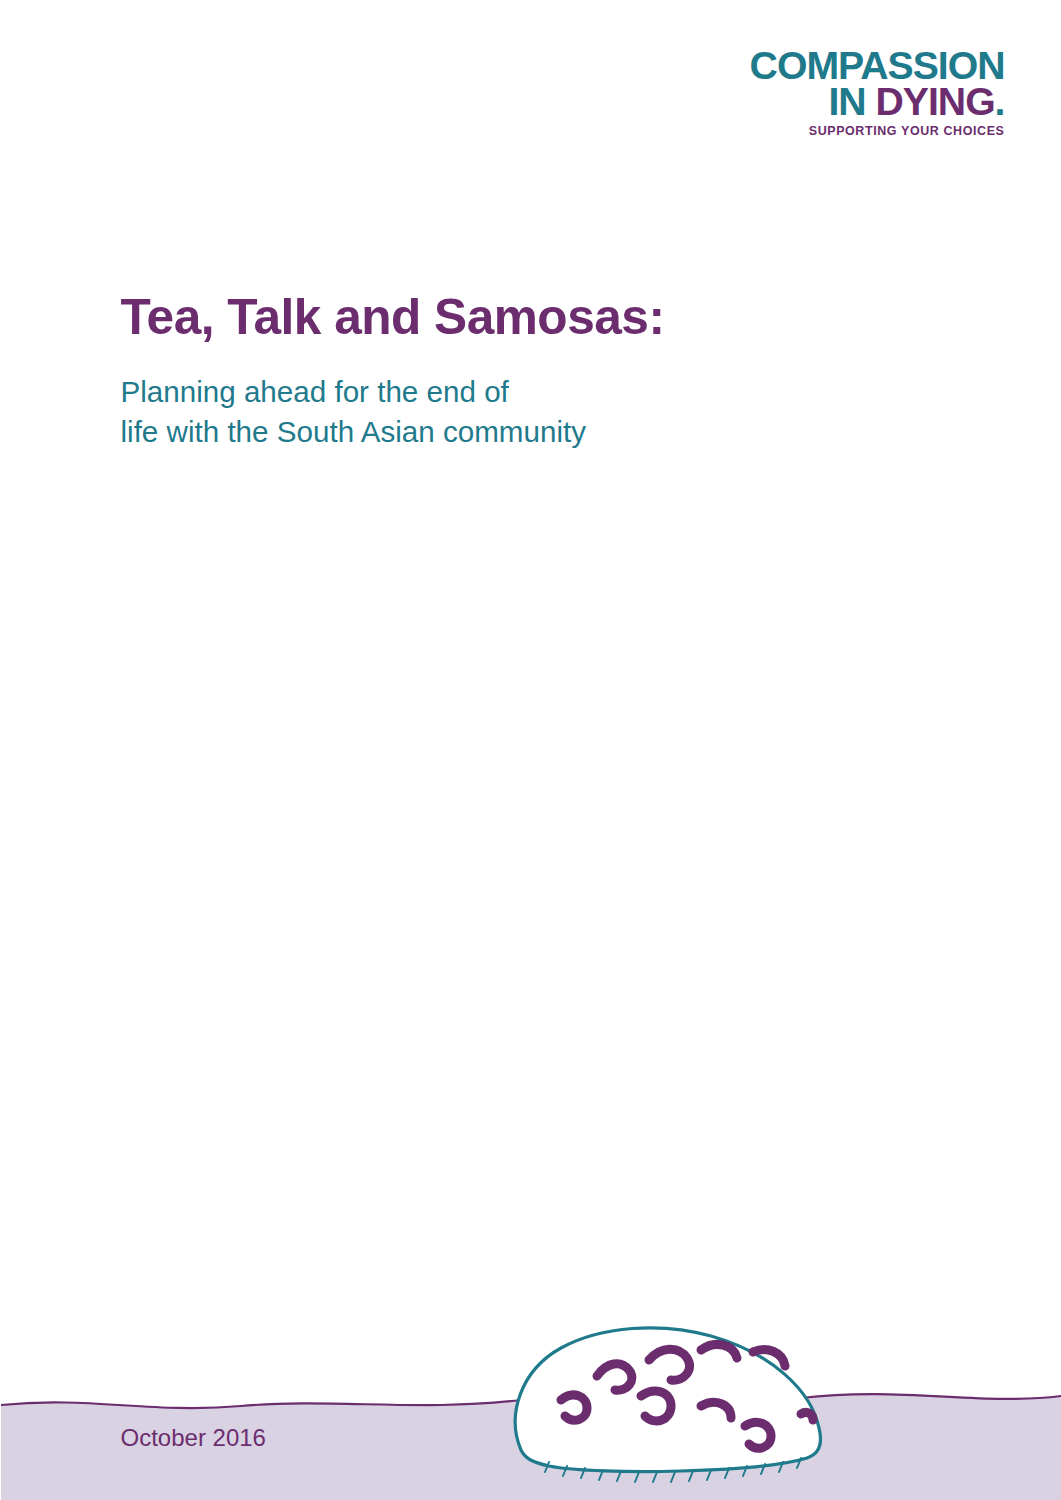COMPASSION
IN DYING.
SUPPORTING YOUR CHOICES
Tea, Talk and Samosas:
Planning ahead for the end of
life with the South Asian community
October 2016